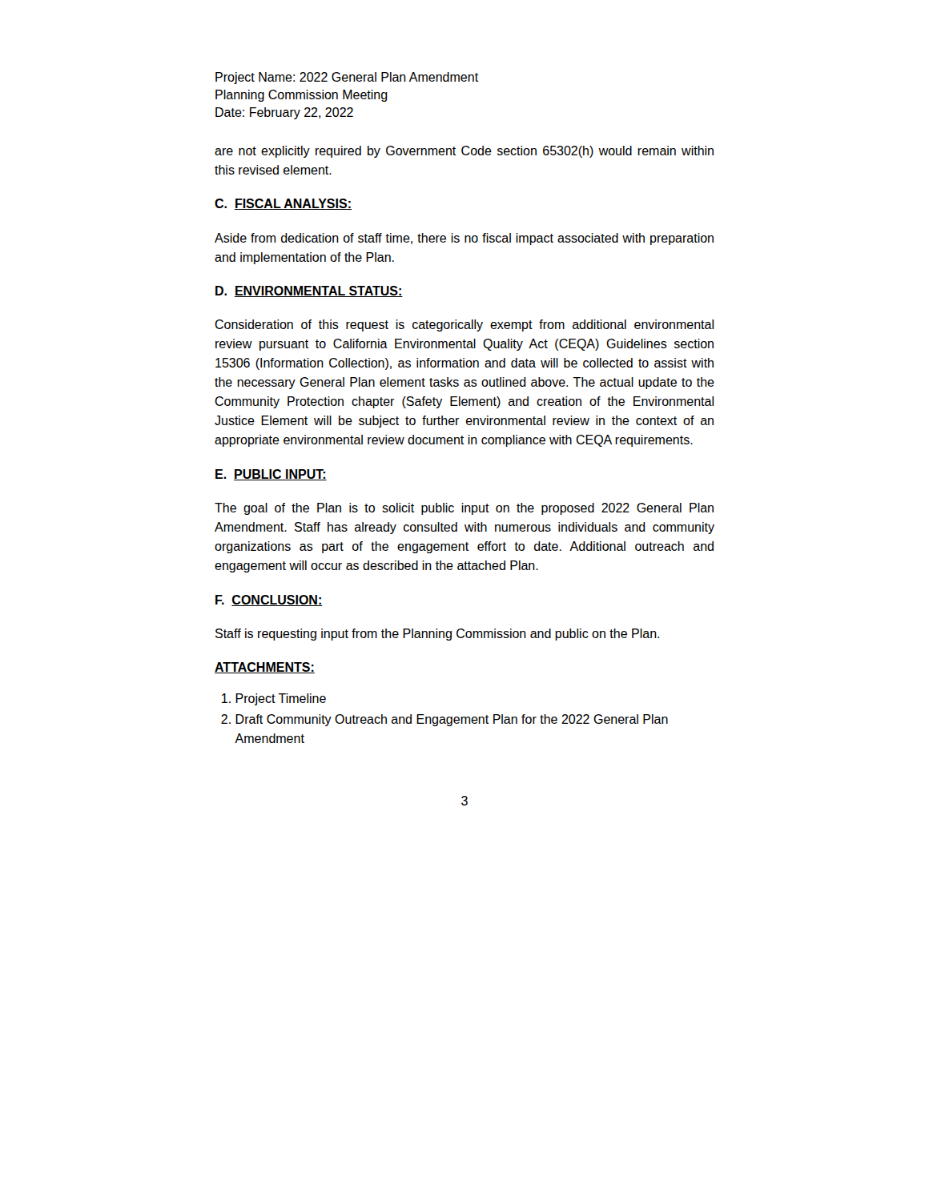Project Name: 2022 General Plan Amendment
Planning Commission Meeting
Date: February 22, 2022
are not explicitly required by Government Code section 65302(h) would remain within this revised element.
C. Fiscal Analysis:
Aside from dedication of staff time, there is no fiscal impact associated with preparation and implementation of the Plan.
D. Environmental Status:
Consideration of this request is categorically exempt from additional environmental review pursuant to California Environmental Quality Act (CEQA) Guidelines section 15306 (Information Collection), as information and data will be collected to assist with the necessary General Plan element tasks as outlined above. The actual update to the Community Protection chapter (Safety Element) and creation of the Environmental Justice Element will be subject to further environmental review in the context of an appropriate environmental review document in compliance with CEQA requirements.
E. Public Input:
The goal of the Plan is to solicit public input on the proposed 2022 General Plan Amendment. Staff has already consulted with numerous individuals and community organizations as part of the engagement effort to date. Additional outreach and engagement will occur as described in the attached Plan.
F. Conclusion:
Staff is requesting input from the Planning Commission and public on the Plan.
Attachments:
Project Timeline
Draft Community Outreach and Engagement Plan for the 2022 General Plan Amendment
3